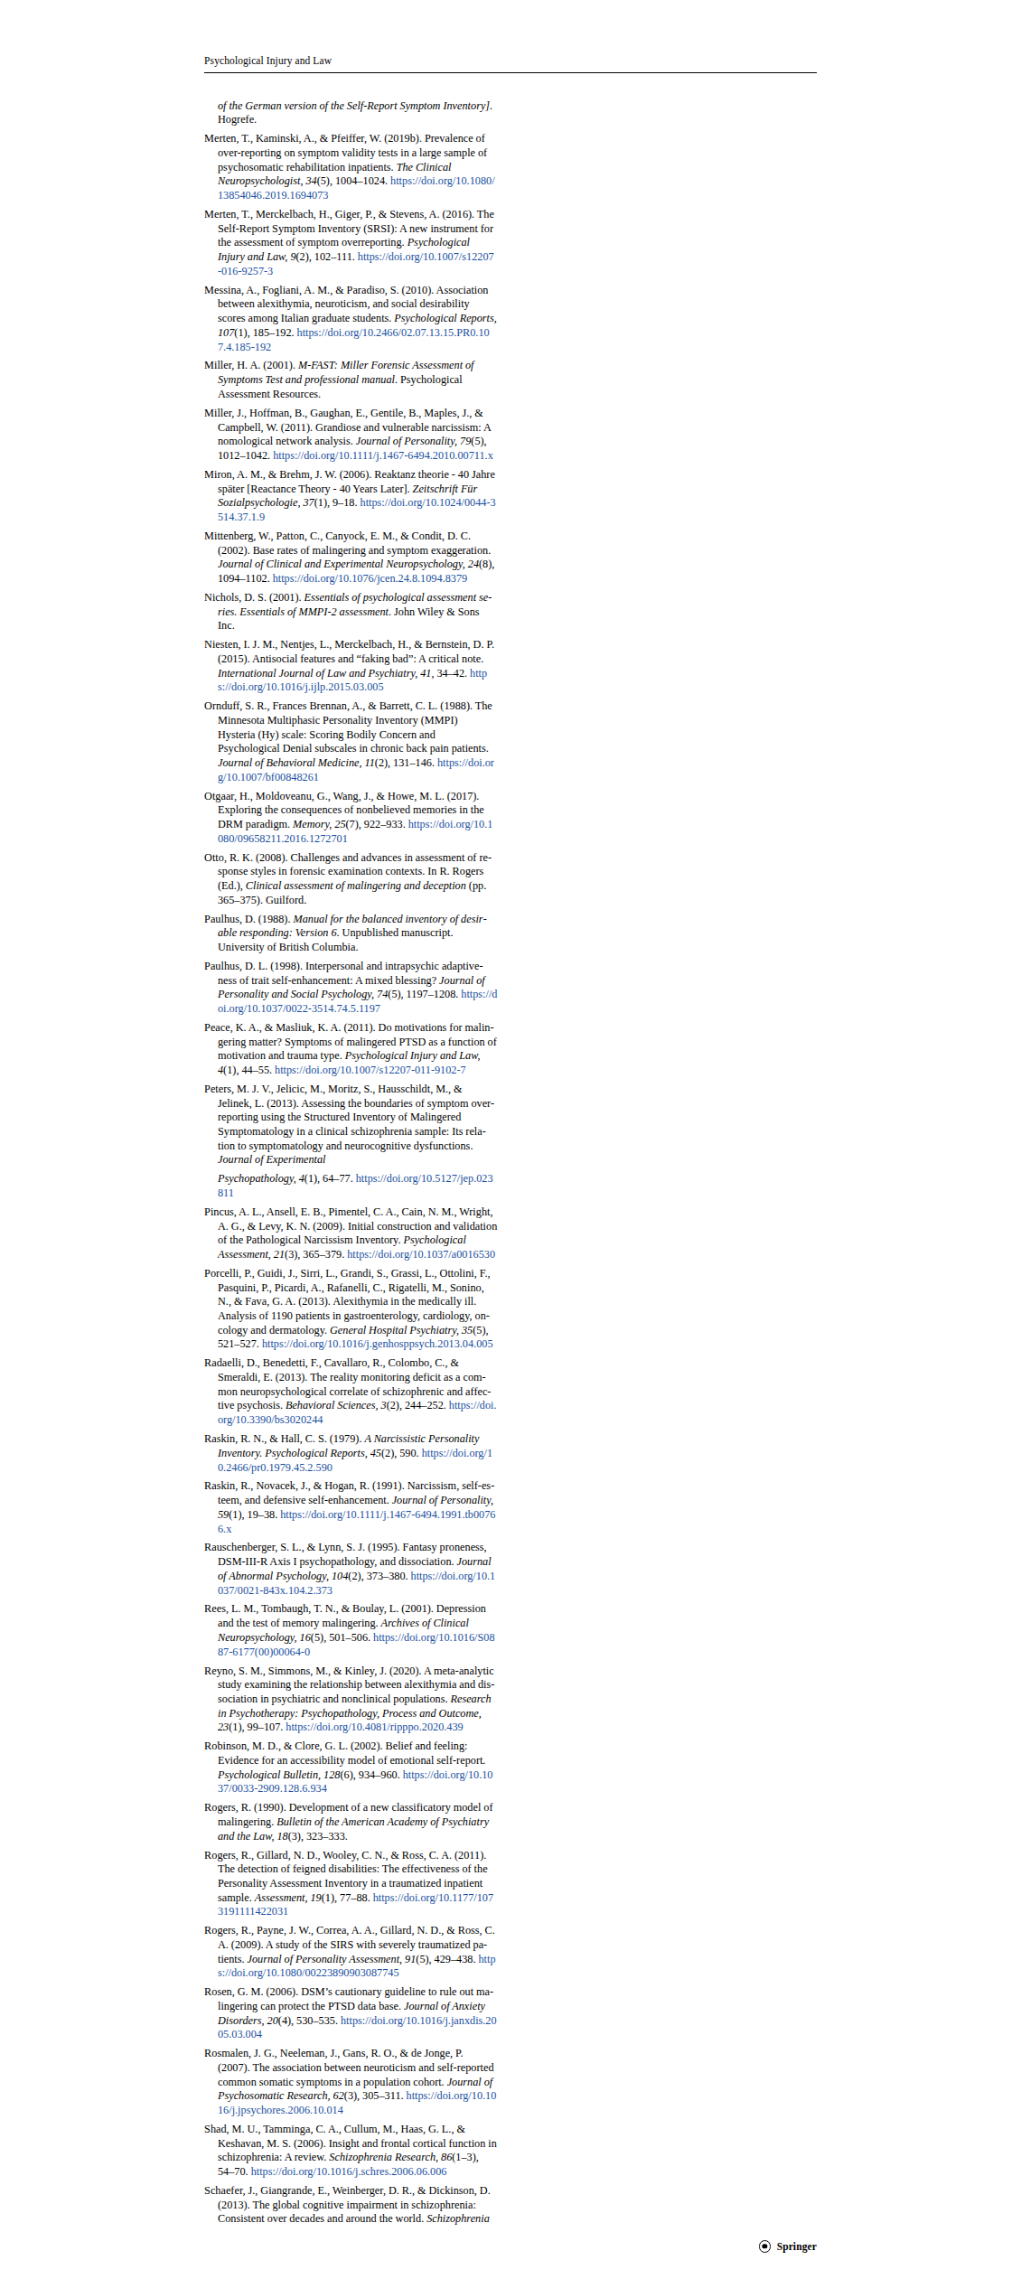Psychological Injury and Law
of the German version of the Self-Report Symptom Inventory]. Hogrefe.
Merten, T., Kaminski, A., & Pfeiffer, W. (2019b). Prevalence of over-reporting on symptom validity tests in a large sample of psychosomatic rehabilitation inpatients. The Clinical Neuropsychologist, 34(5), 1004–1024. https://doi.org/10.1080/13854046.2019.1694073
Merten, T., Merckelbach, H., Giger, P., & Stevens, A. (2016). The Self-Report Symptom Inventory (SRSI): A new instrument for the assessment of symptom overreporting. Psychological Injury and Law, 9(2), 102–111. https://doi.org/10.1007/s12207-016-9257-3
Messina, A., Fogliani, A. M., & Paradiso, S. (2010). Association between alexithymia, neuroticism, and social desirability scores among Italian graduate students. Psychological Reports, 107(1), 185–192. https://doi.org/10.2466/02.07.13.15.PR0.107.4.185-192
Miller, H. A. (2001). M-FAST: Miller Forensic Assessment of Symptoms Test and professional manual. Psychological Assessment Resources.
Miller, J., Hoffman, B., Gaughan, E., Gentile, B., Maples, J., & Campbell, W. (2011). Grandiose and vulnerable narcissism: A nomological network analysis. Journal of Personality, 79(5), 1012–1042. https://doi.org/10.1111/j.1467-6494.2010.00711.x
Miron, A. M., & Brehm, J. W. (2006). Reaktanz theorie - 40 Jahre später [Reactance Theory - 40 Years Later]. Zeitschrift Für Sozialpsychologie, 37(1), 9–18. https://doi.org/10.1024/0044-3514.37.1.9
Mittenberg, W., Patton, C., Canyock, E. M., & Condit, D. C. (2002). Base rates of malingering and symptom exaggeration. Journal of Clinical and Experimental Neuropsychology, 24(8), 1094–1102. https://doi.org/10.1076/jcen.24.8.1094.8379
Nichols, D. S. (2001). Essentials of psychological assessment series. Essentials of MMPI-2 assessment. John Wiley & Sons Inc.
Niesten, I. J. M., Nentjes, L., Merckelbach, H., & Bernstein, D. P. (2015). Antisocial features and “faking bad”: A critical note. International Journal of Law and Psychiatry, 41, 34–42. https://doi.org/10.1016/j.ijlp.2015.03.005
Ornduff, S. R., Frances Brennan, A., & Barrett, C. L. (1988). The Minnesota Multiphasic Personality Inventory (MMPI) Hysteria (Hy) scale: Scoring Bodily Concern and Psychological Denial subscales in chronic back pain patients. Journal of Behavioral Medicine, 11(2), 131–146. https://doi.org/10.1007/bf00848261
Otgaar, H., Moldoveanu, G., Wang, J., & Howe, M. L. (2017). Exploring the consequences of nonbelieved memories in the DRM paradigm. Memory, 25(7), 922–933. https://doi.org/10.1080/09658211.2016.1272701
Otto, R. K. (2008). Challenges and advances in assessment of response styles in forensic examination contexts. In R. Rogers (Ed.), Clinical assessment of malingering and deception (pp. 365–375). Guilford.
Paulhus, D. (1988). Manual for the balanced inventory of desirable responding: Version 6. Unpublished manuscript. University of British Columbia.
Paulhus, D. L. (1998). Interpersonal and intrapsychic adaptiveness of trait self-enhancement: A mixed blessing? Journal of Personality and Social Psychology, 74(5), 1197–1208. https://doi.org/10.1037/0022-3514.74.5.1197
Peace, K. A., & Masliuk, K. A. (2011). Do motivations for malingering matter? Symptoms of malingered PTSD as a function of motivation and trauma type. Psychological Injury and Law, 4(1), 44–55. https://doi.org/10.1007/s12207-011-9102-7
Peters, M. J. V., Jelicic, M., Moritz, S., Hausschildt, M., & Jelinek, L. (2013). Assessing the boundaries of symptom over-reporting using the Structured Inventory of Malingered Symptomatology in a clinical schizophrenia sample: Its relation to symptomatology and neurocognitive dysfunctions. Journal of Experimental
Psychopathology, 4(1), 64–77. https://doi.org/10.5127/jep.023811
Pincus, A. L., Ansell, E. B., Pimentel, C. A., Cain, N. M., Wright, A. G., & Levy, K. N. (2009). Initial construction and validation of the Pathological Narcissism Inventory. Psychological Assessment, 21(3), 365–379. https://doi.org/10.1037/a0016530
Porcelli, P., Guidi, J., Sirri, L., Grandi, S., Grassi, L., Ottolini, F., Pasquini, P., Picardi, A., Rafanelli, C., Rigatelli, M., Sonino, N., & Fava, G. A. (2013). Alexithymia in the medically ill. Analysis of 1190 patients in gastroenterology, cardiology, oncology and dermatology. General Hospital Psychiatry, 35(5), 521–527. https://doi.org/10.1016/j.genhosppsych.2013.04.005
Radaelli, D., Benedetti, F., Cavallaro, R., Colombo, C., & Smeraldi, E. (2013). The reality monitoring deficit as a common neuropsychological correlate of schizophrenic and affective psychosis. Behavioral Sciences, 3(2), 244–252. https://doi.org/10.3390/bs3020244
Raskin, R. N., & Hall, C. S. (1979). A Narcissistic Personality Inventory. Psychological Reports, 45(2), 590. https://doi.org/10.2466/pr0.1979.45.2.590
Raskin, R., Novacek, J., & Hogan, R. (1991). Narcissism, self-esteem, and defensive self-enhancement. Journal of Personality, 59(1), 19–38. https://doi.org/10.1111/j.1467-6494.1991.tb00766.x
Rauschenberger, S. L., & Lynn, S. J. (1995). Fantasy proneness, DSM-III-R Axis I psychopathology, and dissociation. Journal of Abnormal Psychology, 104(2), 373–380. https://doi.org/10.1037/0021-843x.104.2.373
Rees, L. M., Tombaugh, T. N., & Boulay, L. (2001). Depression and the test of memory malingering. Archives of Clinical Neuropsychology, 16(5), 501–506. https://doi.org/10.1016/S0887-6177(00)00064-0
Reyno, S. M., Simmons, M., & Kinley, J. (2020). A meta-analytic study examining the relationship between alexithymia and dissociation in psychiatric and nonclinical populations. Research in Psychotherapy: Psychopathology, Process and Outcome, 23(1), 99–107. https://doi.org/10.4081/ripppo.2020.439
Robinson, M. D., & Clore, G. L. (2002). Belief and feeling: Evidence for an accessibility model of emotional self-report. Psychological Bulletin, 128(6), 934–960. https://doi.org/10.1037/0033-2909.128.6.934
Rogers, R. (1990). Development of a new classificatory model of malingering. Bulletin of the American Academy of Psychiatry and the Law, 18(3), 323–333.
Rogers, R., Gillard, N. D., Wooley, C. N., & Ross, C. A. (2011). The detection of feigned disabilities: The effectiveness of the Personality Assessment Inventory in a traumatized inpatient sample. Assessment, 19(1), 77–88. https://doi.org/10.1177/1073191111422031
Rogers, R., Payne, J. W., Correa, A. A., Gillard, N. D., & Ross, C. A. (2009). A study of the SIRS with severely traumatized patients. Journal of Personality Assessment, 91(5), 429–438. https://doi.org/10.1080/00223890903087745
Rosen, G. M. (2006). DSM’s cautionary guideline to rule out malingering can protect the PTSD data base. Journal of Anxiety Disorders, 20(4), 530–535. https://doi.org/10.1016/j.janxdis.2005.03.004
Rosmalen, J. G., Neeleman, J., Gans, R. O., & de Jonge, P. (2007). The association between neuroticism and self-reported common somatic symptoms in a population cohort. Journal of Psychosomatic Research, 62(3), 305–311. https://doi.org/10.1016/j.jpsychores.2006.10.014
Shad, M. U., Tamminga, C. A., Cullum, M., Haas, G. L., & Keshavan, M. S. (2006). Insight and frontal cortical function in schizophrenia: A review. Schizophrenia Research, 86(1–3), 54–70. https://doi.org/10.1016/j.schres.2006.06.006
Schaefer, J., Giangrande, E., Weinberger, D. R., & Dickinson, D. (2013). The global cognitive impairment in schizophrenia: Consistent over decades and around the world. Schizophrenia
Springer